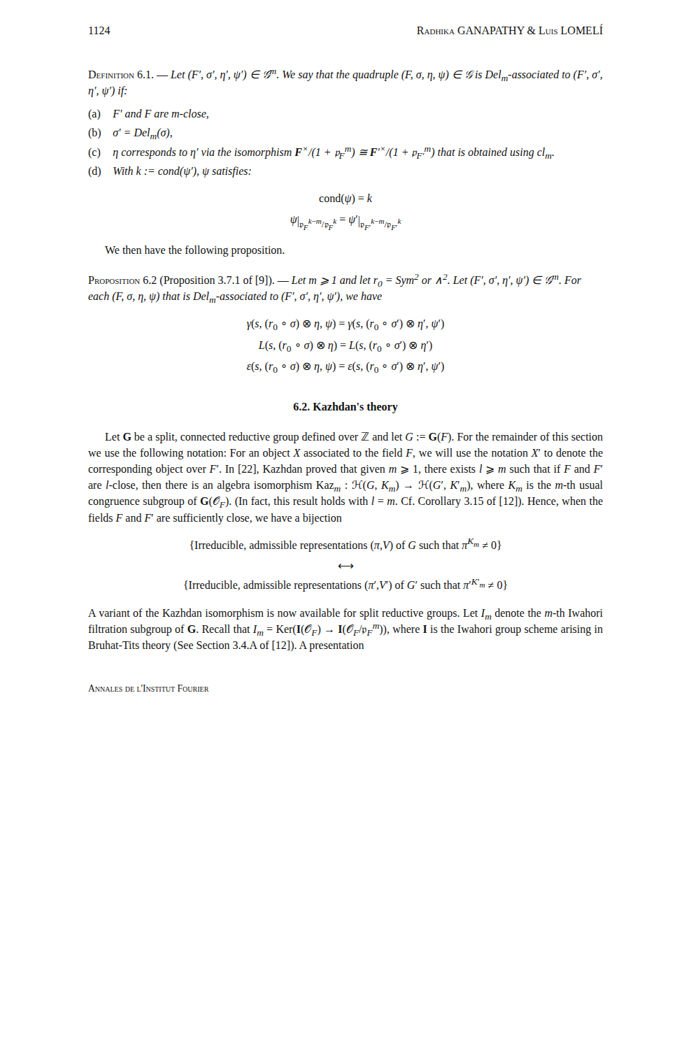1124 Radhika GANAPATHY & Luis LOMELÍ
Definition 6.1. — Let (F′, σ′, η′, ψ′) ∈ 𝒢m. We say that the quadruple (F, σ, η, ψ) ∈ 𝒢 is Delm-associated to (F′, σ′, η′, ψ′) if:
(a) F′ and F are m-close,
(b) σ′ = Delm(σ),
(c) η corresponds to η′ via the isomorphism F×/(1 + 𝔭Fm) ≅ F′×/(1 + 𝔭F′m) that is obtained using clm.
(d) With k := cond(ψ′), ψ satisfies:
cond(ψ) = k
ψ|𝔭Fk−m/𝔭Fk = ψ′|𝔭F′k−m/𝔭F′k
We then have the following proposition.
Proposition 6.2 (Proposition 3.7.1 of [9]). — Let m ⩾ 1 and let r0 = Sym2 or ∧2. Let (F′, σ′, η′, ψ′) ∈ 𝒢m. For each (F, σ, η, ψ) that is Delm-associated to (F′, σ′, η′, ψ′), we have
γ(s, (r0 ∘ σ) ⊗ η, ψ) = γ(s, (r0 ∘ σ′) ⊗ η′, ψ′)
L(s, (r0 ∘ σ) ⊗ η) = L(s, (r0 ∘ σ′) ⊗ η′)
ε(s, (r0 ∘ σ) ⊗ η, ψ) = ε(s, (r0 ∘ σ′) ⊗ η′, ψ′)
6.2. Kazhdan's theory
Let G be a split, connected reductive group defined over ℤ and let G := G(F). For the remainder of this section we use the following notation: For an object X associated to the field F, we will use the notation X′ to denote the corresponding object over F′. In [22], Kazhdan proved that given m ⩾ 1, there exists l ⩾ m such that if F and F′ are l-close, then there is an algebra isomorphism Kazm : ℋ(G, Km) → ℋ(G′, K′m), where Km is the m-th usual congruence subgroup of G(𝒪F). (In fact, this result holds with l = m. Cf. Corollary 3.15 of [12]). Hence, when the fields F and F′ are sufficiently close, we have a bijection
{Irreducible, admissible representations (π,V) of G such that πKm ≠ 0} ⟷ {Irreducible, admissible representations (π′,V′) of G′ such that π′K′m ≠ 0}
A variant of the Kazhdan isomorphism is now available for split reductive groups. Let Im denote the m-th Iwahori filtration subgroup of G. Recall that Im = Ker(I(𝒪F) → I(𝒪F/𝔭Fm)), where I is the Iwahori group scheme arising in Bruhat-Tits theory (See Section 3.4.A of [12]). A presentation
Annales de l'Institut Fourier